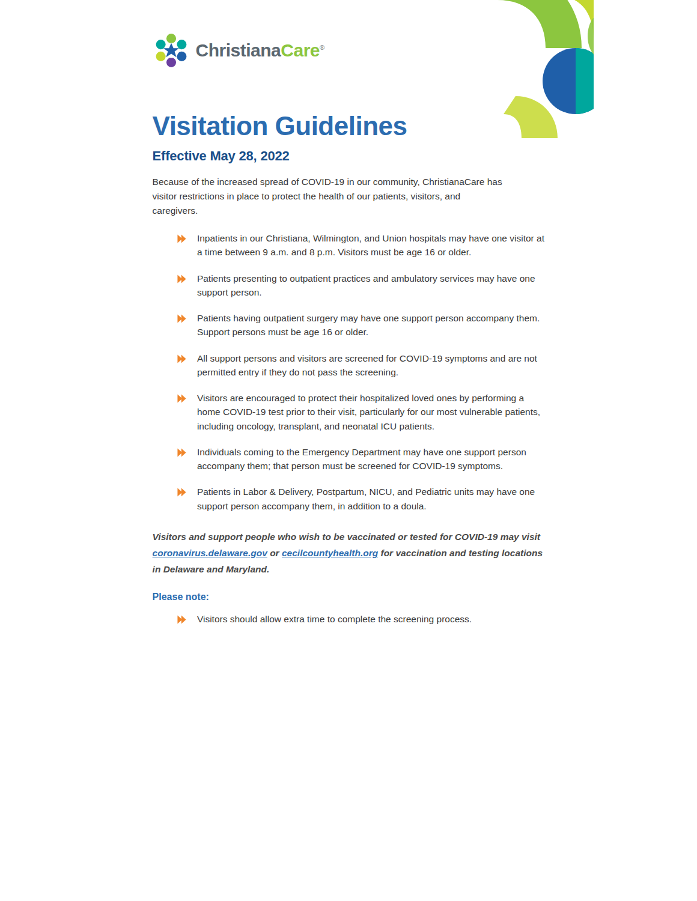Christiana Care®
Visitation Guidelines
Effective May 28, 2022
Because of the increased spread of COVID-19 in our community, ChristianaCare has visitor restrictions in place to protect the health of our patients, visitors, and caregivers.
Inpatients in our Christiana, Wilmington, and Union hospitals may have one visitor at a time between 9 a.m. and 8 p.m. Visitors must be age 16 or older.
Patients presenting to outpatient practices and ambulatory services may have one support person.
Patients having outpatient surgery may have one support person accompany them. Support persons must be age 16 or older.
All support persons and visitors are screened for COVID-19 symptoms and are not permitted entry if they do not pass the screening.
Visitors are encouraged to protect their hospitalized loved ones by performing a home COVID-19 test prior to their visit, particularly for our most vulnerable patients, including oncology, transplant, and neonatal ICU patients.
Individuals coming to the Emergency Department may have one support person accompany them; that person must be screened for COVID-19 symptoms.
Patients in Labor & Delivery, Postpartum, NICU, and Pediatric units may have one support person accompany them, in addition to a doula.
Visitors and support people who wish to be vaccinated or tested for COVID-19 may visit coronavirus.delaware.gov or cecilcountyhealth.org for vaccination and testing locations in Delaware and Maryland.
Please note:
Visitors should allow extra time to complete the screening process.